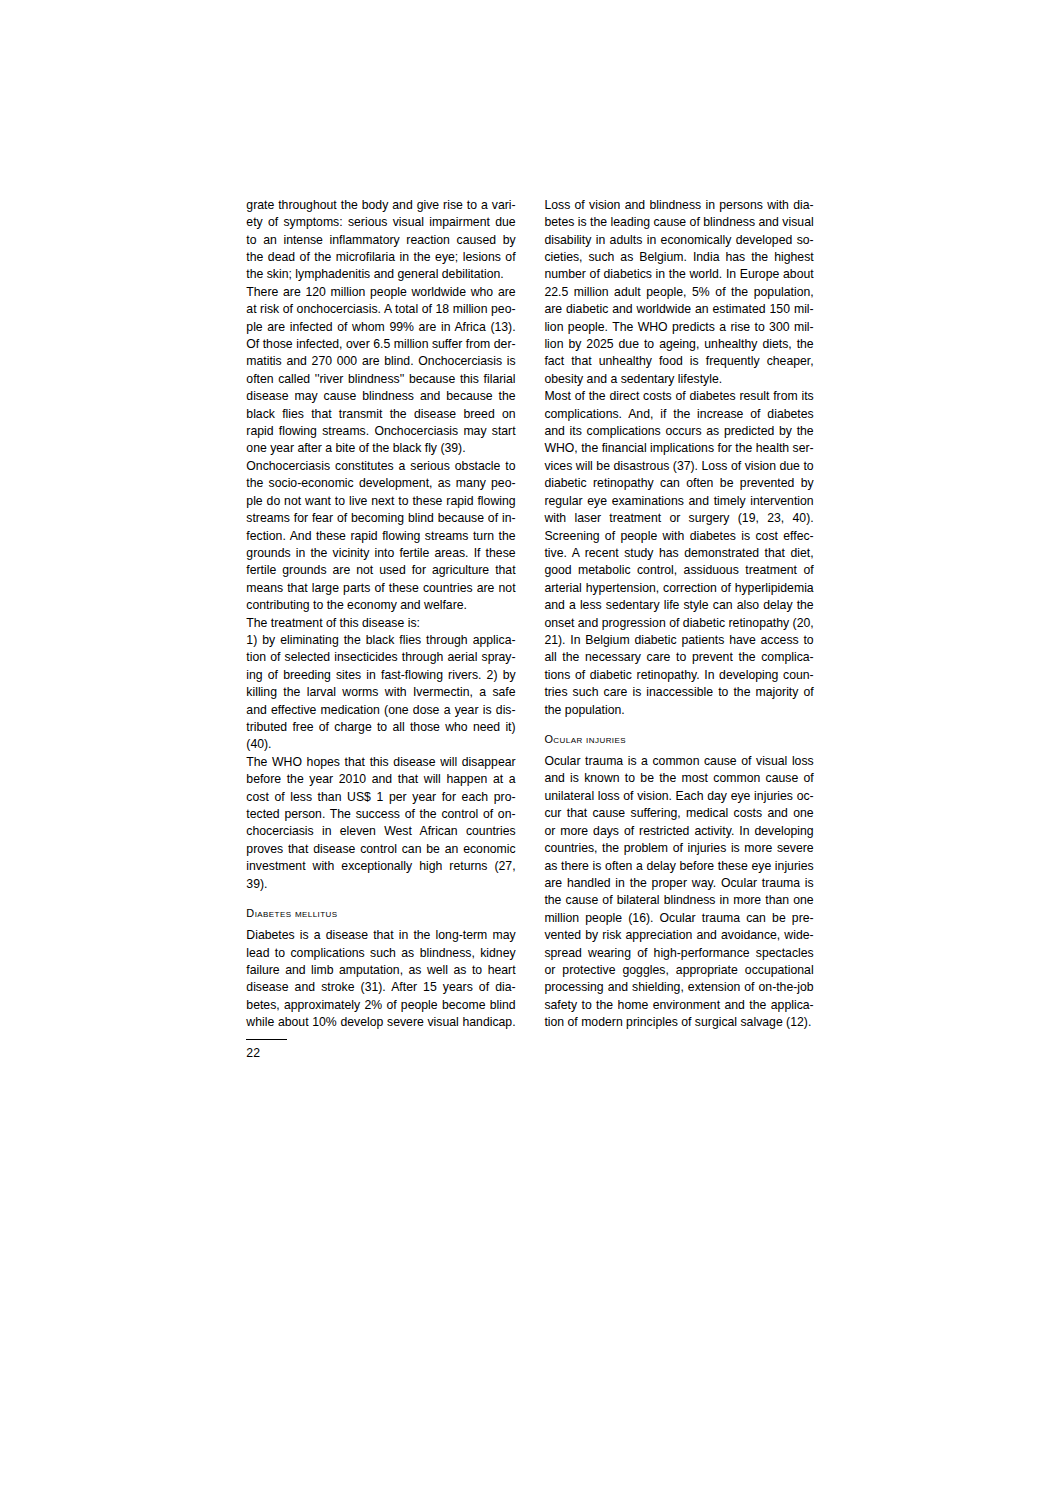grate throughout the body and give rise to a variety of symptoms: serious visual impairment due to an intense inflammatory reaction caused by the dead of the microfilaria in the eye; lesions of the skin; lymphadenitis and general debilitation.
There are 120 million people worldwide who are at risk of onchocerciasis. A total of 18 million people are infected of whom 99% are in Africa (13). Of those infected, over 6.5 million suffer from dermatitis and 270 000 are blind. Onchocerciasis is often called ''river blindness'' because this filarial disease may cause blindness and because the black flies that transmit the disease breed on rapid flowing streams. Onchocerciasis may start one year after a bite of the black fly (39).
Onchocerciasis constitutes a serious obstacle to the socio-economic development, as many people do not want to live next to these rapid flowing streams for fear of becoming blind because of infection. And these rapid flowing streams turn the grounds in the vicinity into fertile areas. If these fertile grounds are not used for agriculture that means that large parts of these countries are not contributing to the economy and welfare.
The treatment of this disease is:
1) by eliminating the black flies through application of selected insecticides through aerial spraying of breeding sites in fast-flowing rivers. 2) by killing the larval worms with Ivermectin, a safe and effective medication (one dose a year is distributed free of charge to all those who need it) (40).
The WHO hopes that this disease will disappear before the year 2010 and that will happen at a cost of less than US$ 1 per year for each protected person. The success of the control of onchocerciasis in eleven West African countries proves that disease control can be an economic investment with exceptionally high returns (27, 39).
Diabetes mellitus
Diabetes is a disease that in the long-term may lead to complications such as blindness, kidney failure and limb amputation, as well as to heart disease and stroke (31). After 15 years of diabetes, approximately 2% of people become blind while about 10% develop severe visual handicap. Loss of vision and blindness in persons with diabetes is the leading cause of blindness and visual disability in adults in economically developed societies, such as Belgium. India has the highest number of diabetics in the world. In Europe about 22.5 million adult people, 5% of the population, are diabetic and worldwide an estimated 150 million people. The WHO predicts a rise to 300 million by 2025 due to ageing, unhealthy diets, the fact that unhealthy food is frequently cheaper, obesity and a sedentary lifestyle.
Most of the direct costs of diabetes result from its complications. And, if the increase of diabetes and its complications occurs as predicted by the WHO, the financial implications for the health services will be disastrous (37). Loss of vision due to diabetic retinopathy can often be prevented by regular eye examinations and timely intervention with laser treatment or surgery (19, 23, 40). Screening of people with diabetes is cost effective. A recent study has demonstrated that diet, good metabolic control, assiduous treatment of arterial hypertension, correction of hyperlipidemia and a less sedentary life style can also delay the onset and progression of diabetic retinopathy (20, 21). In Belgium diabetic patients have access to all the necessary care to prevent the complications of diabetic retinopathy. In developing countries such care is inaccessible to the majority of the population.
Ocular injuries
Ocular trauma is a common cause of visual loss and is known to be the most common cause of unilateral loss of vision. Each day eye injuries occur that cause suffering, medical costs and one or more days of restricted activity. In developing countries, the problem of injuries is more severe as there is often a delay before these eye injuries are handled in the proper way. Ocular trauma is the cause of bilateral blindness in more than one million people (16). Ocular trauma can be prevented by risk appreciation and avoidance, widespread wearing of high-performance spectacles or protective goggles, appropriate occupational processing and shielding, extension of on-the-job safety to the home environment and the application of modern principles of surgical salvage (12).
22